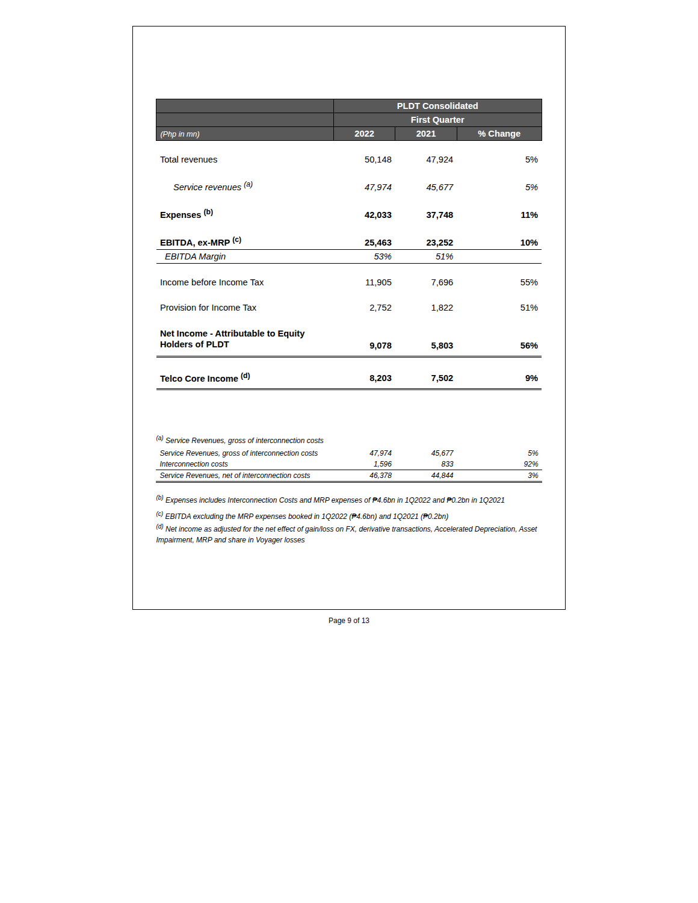| | PLDT Consolidated |
| | First Quarter |
| (Php in mn) | 2022 | 2021 | % Change |
| Total revenues | 50,148 | 47,924 | 5% |
| Service revenues (a) | 47,974 | 45,677 | 5% |
| Expenses (b) | 42,033 | 37,748 | 11% |
| EBITDA, ex-MRP (c) | 25,463 | 23,252 | 10% |
| EBITDA Margin | 53% | 51% | |
| Income before Income Tax | 11,905 | 7,696 | 55% |
| Provision for Income Tax | 2,752 | 1,822 | 51% |
| Net Income - Attributable to Equity Holders of PLDT | 9,078 | 5,803 | 56% |
| Telco Core Income (d) | 8,203 | 7,502 | 9% |
(a) Service Revenues, gross of interconnection costs
| Service Revenues, gross of interconnection costs | 47,974 | 45,677 | 5% |
| Interconnection costs | 1,596 | 833 | 92% |
| Service Revenues, net of interconnection costs | 46,378 | 44,844 | 3% |
(b) Expenses includes Interconnection Costs and MRP expenses of ₱4.6bn in 1Q2022 and ₱0.2bn in 1Q2021
(c) EBITDA excluding the MRP expenses booked in 1Q2022 (₱4.6bn) and 1Q2021 (₱0.2bn)
(d) Net income as adjusted for the net effect of gain/loss on FX, derivative transactions, Accelerated Depreciation, Asset Impairment, MRP and share in Voyager losses
Page 9 of 13